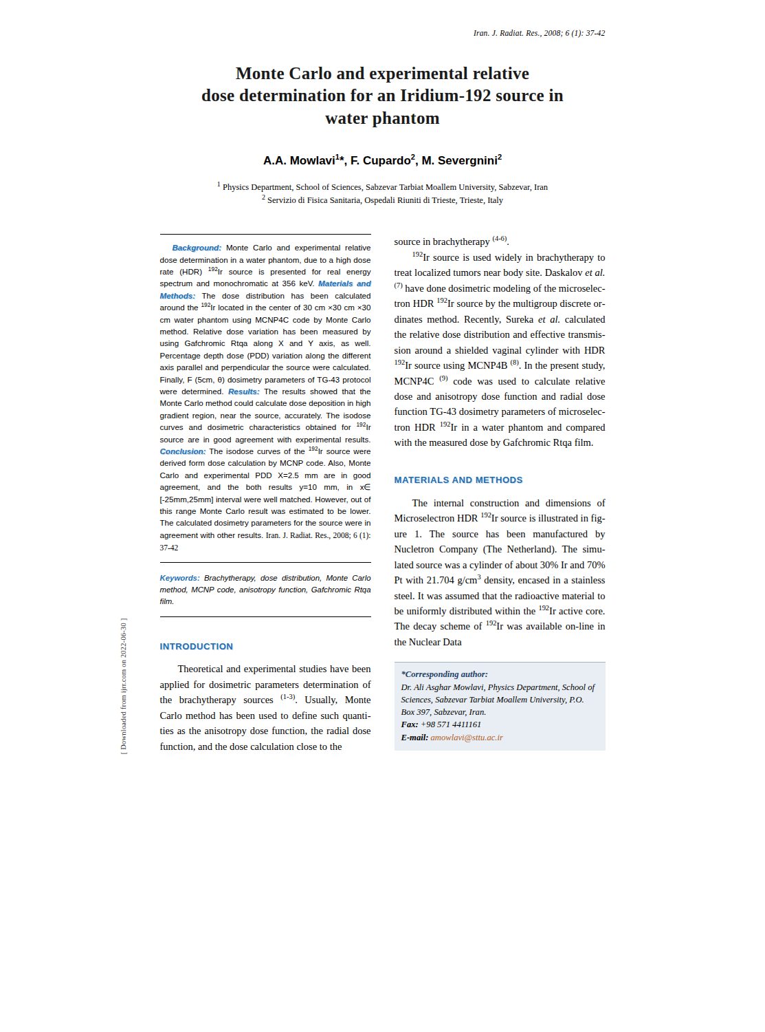Iran. J. Radiat. Res., 2008; 6 (1): 37-42
Monte Carlo and experimental relative
dose determination for an Iridium-192 source in
water phantom
A.A. Mowlavi1*, F. Cupardo2, M. Severgnini2
1 Physics Department, School of Sciences, Sabzevar Tarbiat Moallem University, Sabzevar, Iran
2 Servizio di Fisica Sanitaria, Ospedali Riuniti di Trieste, Trieste, Italy
Background: Monte Carlo and experimental relative dose determination in a water phantom, due to a high dose rate (HDR) 192Ir source is presented for real energy spectrum and monochromatic at 356 keV. Materials and Methods: The dose distribution has been calculated around the 192Ir located in the center of 30 cm ×30 cm ×30 cm water phantom using MCNP4C code by Monte Carlo method. Relative dose variation has been measured by using Gafchromic Rtqa along X and Y axis, as well. Percentage depth dose (PDD) variation along the different axis parallel and perpendicular the source were calculated. Finally, F (5cm, θ) dosimetry parameters of TG-43 protocol were determined. Results: The results showed that the Monte Carlo method could calculate dose deposition in high gradient region, near the source, accurately. The isodose curves and dosimetric characteristics obtained for 192Ir source are in good agreement with experimental results. Conclusion: The isodose curves of the 192Ir source were derived form dose calculation by MCNP code. Also, Monte Carlo and experimental PDD X=2.5 mm are in good agreement, and the both results y=10 mm, in x∈ [-25mm,25mm] interval were well matched. However, out of this range Monte Carlo result was estimated to be lower. The calculated dosimetry parameters for the source were in agreement with other results. Iran. J. Radiat. Res., 2008; 6 (1): 37-42
Keywords: Brachytherapy, dose distribution, Monte Carlo method, MCNP code, anisotropy function, Gafchromic Rtqa film.
INTRODUCTION
Theoretical and experimental studies have been applied for dosimetric parameters determination of the brachytherapy sources (1-3). Usually, Monte Carlo method has been used to define such quantities as the anisotropy dose function, the radial dose function, and the dose calculation close to the
source in brachytherapy (4-6).
192Ir source is used widely in brachytherapy to treat localized tumors near body site. Daskalov et al. (7) have done dosimetric modeling of the microselectron HDR 192Ir source by the multigroup discrete ordinates method. Recently, Sureka et al. calculated the relative dose distribution and effective transmission around a shielded vaginal cylinder with HDR 192Ir source using MCNP4B (8). In the present study, MCNP4C (9) code was used to calculate relative dose and anisotropy dose function and radial dose function TG-43 dosimetry parameters of microselectron HDR 192Ir in a water phantom and compared with the measured dose by Gafchromic Rtqa film.
MATERIALS AND METHODS
The internal construction and dimensions of Microselectron HDR 192Ir source is illustrated in figure 1. The source has been manufactured by Nucletron Company (The Netherland). The simulated source was a cylinder of about 30% Ir and 70% Pt with 21.704 g/cm3 density, encased in a stainless steel. It was assumed that the radioactive material to be uniformly distributed within the 192Ir active core. The decay scheme of 192Ir was available on-line in the Nuclear Data
*Corresponding author:
Dr. Ali Asghar Mowlavi, Physics Department, School of Sciences, Sabzevar Tarbiat Moallem University, P.O. Box 397, Sabzevar, Iran.
Fax: +98 571 4411161
E-mail: amowlavi@sttu.ac.ir
[ Downloaded from ijrr.com on 2022-06-30 ]